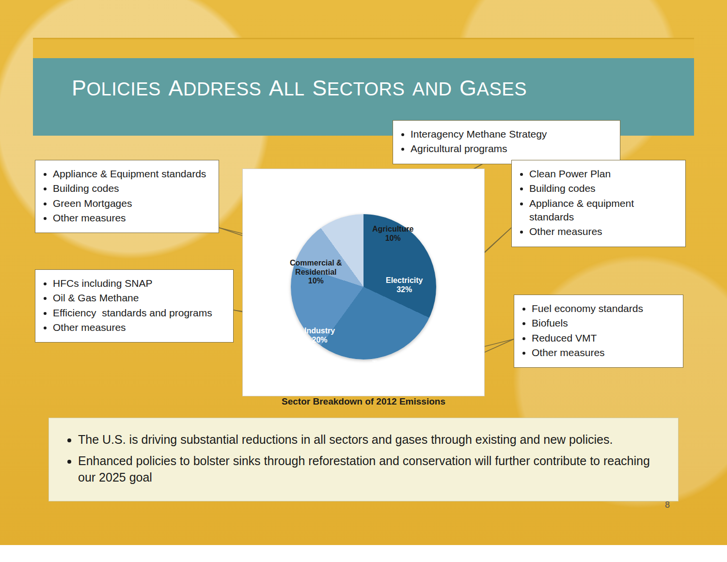Policies Address All Sectors and Gases
Electricity
32%
Transportation
28%
Industry
20%
Commercial &
Residential
10%
Agriculture
10%
Sector Breakdown of 2012 Emissions
Interagency Methane Strategy
Agricultural programs
Appliance & Equipment standards
Building codes
Green Mortgages
Other measures
HFCs including SNAP
Oil & Gas Methane
Efficiency standards and programs
Other measures
Clean Power Plan
Building codes
Appliance & equipment standards
Other measures
Fuel economy standards
Biofuels
Reduced VMT
Other measures
The U.S. is driving substantial reductions in all sectors and gases through existing and new policies.
Enhanced policies to bolster sinks through reforestation and conservation will further contribute to reaching our 2025 goal
8